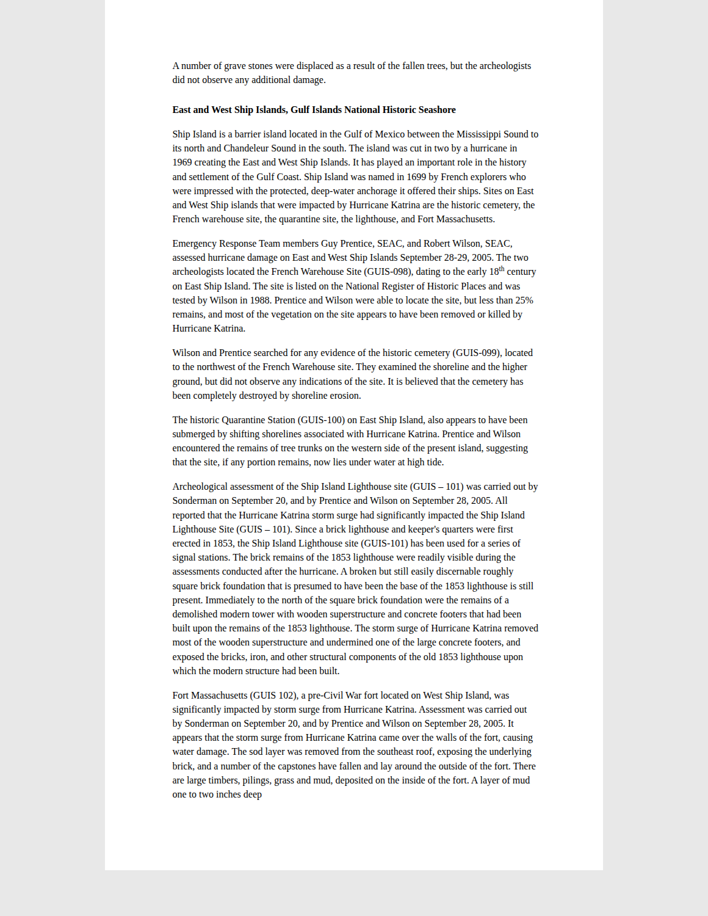A number of grave stones were displaced as a result of the fallen trees, but the archeologists did not observe any additional damage.
East and West Ship Islands, Gulf Islands National Historic Seashore
Ship Island is a barrier island located in the Gulf of Mexico between the Mississippi Sound to its north and Chandeleur Sound in the south. The island was cut in two by a hurricane in 1969 creating the East and West Ship Islands. It has played an important role in the history and settlement of the Gulf Coast. Ship Island was named in 1699 by French explorers who were impressed with the protected, deep-water anchorage it offered their ships. Sites on East and West Ship islands that were impacted by Hurricane Katrina are the historic cemetery, the French warehouse site, the quarantine site, the lighthouse, and Fort Massachusetts.
Emergency Response Team members Guy Prentice, SEAC, and Robert Wilson, SEAC, assessed hurricane damage on East and West Ship Islands September 28-29, 2005. The two archeologists located the French Warehouse Site (GUIS-098), dating to the early 18th century on East Ship Island. The site is listed on the National Register of Historic Places and was tested by Wilson in 1988. Prentice and Wilson were able to locate the site, but less than 25% remains, and most of the vegetation on the site appears to have been removed or killed by Hurricane Katrina.
Wilson and Prentice searched for any evidence of the historic cemetery (GUIS-099), located to the northwest of the French Warehouse site. They examined the shoreline and the higher ground, but did not observe any indications of the site. It is believed that the cemetery has been completely destroyed by shoreline erosion.
The historic Quarantine Station (GUIS-100) on East Ship Island, also appears to have been submerged by shifting shorelines associated with Hurricane Katrina. Prentice and Wilson encountered the remains of tree trunks on the western side of the present island, suggesting that the site, if any portion remains, now lies under water at high tide.
Archeological assessment of the Ship Island Lighthouse site (GUIS – 101) was carried out by Sonderman on September 20, and by Prentice and Wilson on September 28, 2005. All reported that the Hurricane Katrina storm surge had significantly impacted the Ship Island Lighthouse Site (GUIS – 101). Since a brick lighthouse and keeper's quarters were first erected in 1853, the Ship Island Lighthouse site (GUIS-101) has been used for a series of signal stations. The brick remains of the 1853 lighthouse were readily visible during the assessments conducted after the hurricane. A broken but still easily discernable roughly square brick foundation that is presumed to have been the base of the 1853 lighthouse is still present. Immediately to the north of the square brick foundation were the remains of a demolished modern tower with wooden superstructure and concrete footers that had been built upon the remains of the 1853 lighthouse. The storm surge of Hurricane Katrina removed most of the wooden superstructure and undermined one of the large concrete footers, and exposed the bricks, iron, and other structural components of the old 1853 lighthouse upon which the modern structure had been built.
Fort Massachusetts (GUIS 102), a pre-Civil War fort located on West Ship Island, was significantly impacted by storm surge from Hurricane Katrina. Assessment was carried out by Sonderman on September 20, and by Prentice and Wilson on September 28, 2005. It appears that the storm surge from Hurricane Katrina came over the walls of the fort, causing water damage. The sod layer was removed from the southeast roof, exposing the underlying brick, and a number of the capstones have fallen and lay around the outside of the fort. There are large timbers, pilings, grass and mud, deposited on the inside of the fort. A layer of mud one to two inches deep